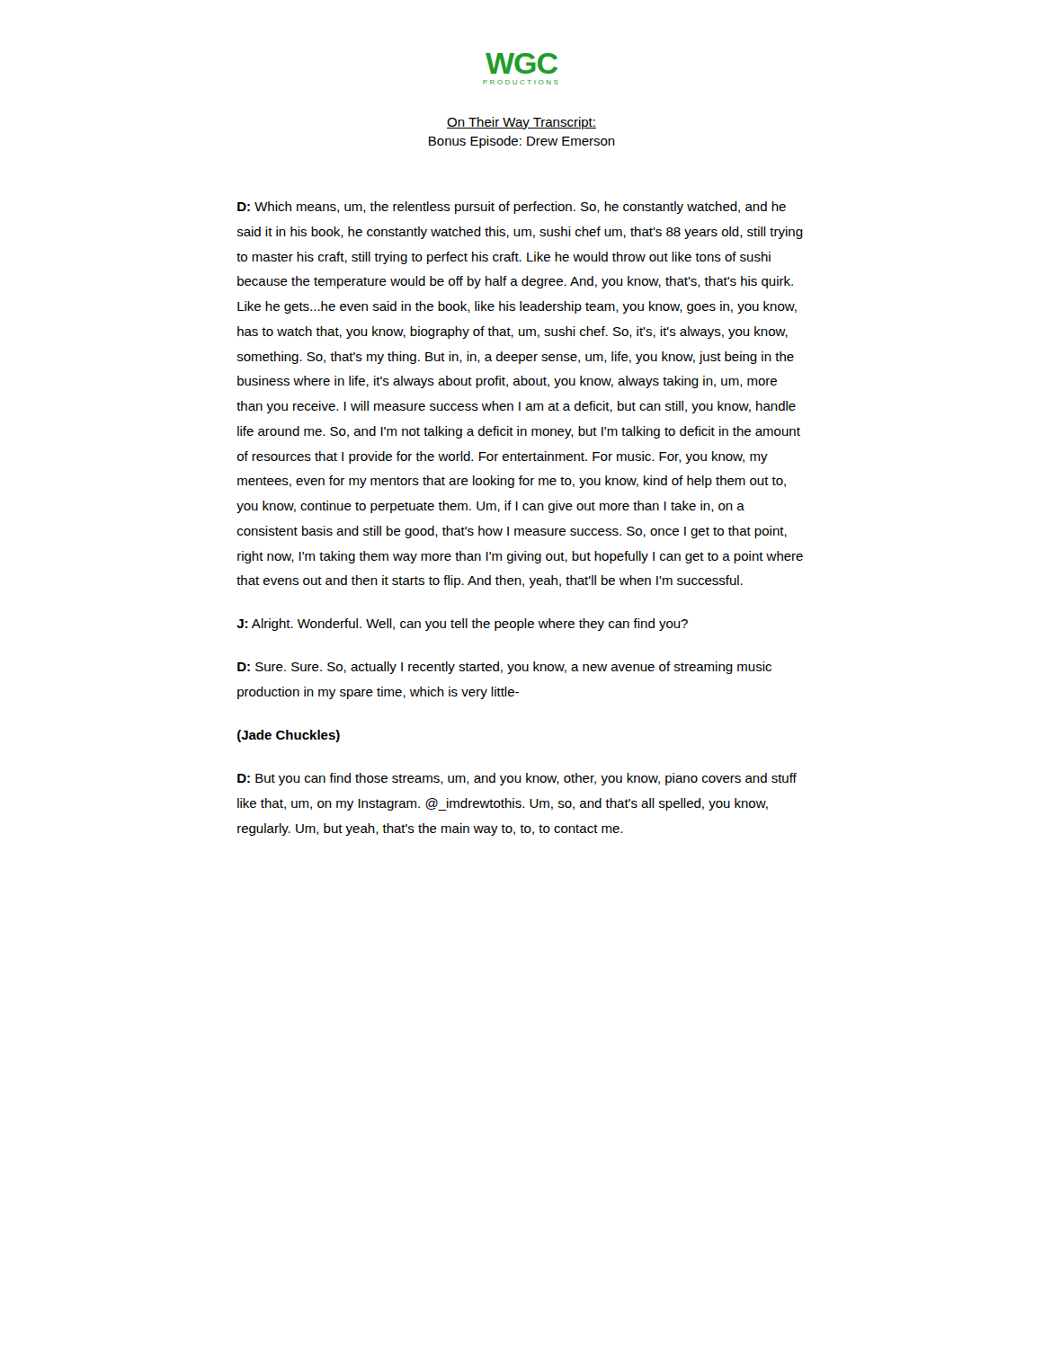WGC
PRODUCTIONS
On Their Way Transcript:
Bonus Episode: Drew Emerson
D: Which means, um, the relentless pursuit of perfection. So, he constantly watched, and he said it in his book, he constantly watched this, um, sushi chef um, that's 88 years old, still trying to master his craft, still trying to perfect his craft. Like he would throw out like tons of sushi because the temperature would be off by half a degree. And, you know, that's, that's his quirk. Like he gets...he even said in the book, like his leadership team, you know, goes in, you know, has to watch that, you know, biography of that, um, sushi chef. So, it's, it's always, you know, something. So, that's my thing. But in, in, a deeper sense, um, life, you know, just being in the business where in life, it's always about profit, about, you know, always taking in, um, more than you receive. I will measure success when I am at a deficit, but can still, you know, handle life around me. So, and I'm not talking a deficit in money, but I'm talking to deficit in the amount of resources that I provide for the world. For entertainment. For music. For, you know, my mentees, even for my mentors that are looking for me to, you know, kind of help them out to, you know, continue to perpetuate them. Um, if I can give out more than I take in, on a consistent basis and still be good, that's how I measure success. So, once I get to that point, right now, I'm taking them way more than I'm giving out, but hopefully I can get to a point where that evens out and then it starts to flip. And then, yeah, that'll be when I'm successful.
J: Alright. Wonderful. Well, can you tell the people where they can find you?
D: Sure. Sure. So, actually I recently started, you know, a new avenue of streaming music production in my spare time, which is very little-
(Jade Chuckles)
D: But you can find those streams, um, and you know, other, you know, piano covers and stuff like that, um, on my Instagram. @_imdrewtothis. Um, so, and that's all spelled, you know, regularly. Um, but yeah, that's the main way to, to, to contact me.